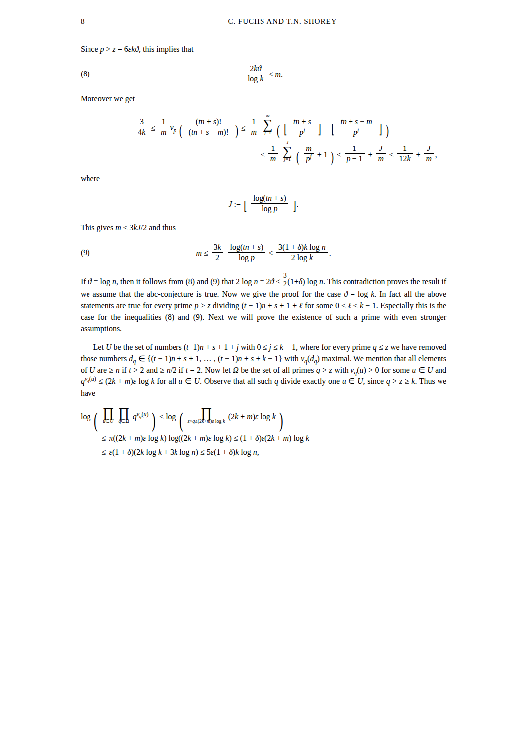8 C. FUCHS AND T.N. SHOREY
Since p > z = 6εkϑ, this implies that
(8) 2kϑ log k < m.
Moreover we get
34k ≤ 1 m vp ( (tn + s)!(tn + s − m)! ) ≤ 1 m ∞∑j=1 ( ⌊ tn + s pj ⌋ − ⌊ tn + s − m pj ⌋ )
≤ 1 m J∑j=1 ( mpj + 1 ) ≤ 1 p − 1 + Jm ≤ 112k + Jm,
where
J := ⌊ log(tn + s) log p ⌋.
This gives m ≤ 3kJ/2 and thus
(9) m ≤ 3k 2 log(tn + s) log p < 3(1 + δ)k log n 2 log k.
If ϑ = log n, then it follows from (8) and (9) that 2 log n = 2ϑ < 32(1+δ) log n. This contradiction proves the result if we assume that the abc-conjecture is true. Now we give the proof for the case ϑ = log k. In fact all the above statements are true for every prime p > z dividing (t − 1)n + s + 1 + ℓ for some 0 ≤ ℓ ≤ k − 1. Especially this is the case for the inequalities (8) and (9). Next we will prove the existence of such a prime with even stronger assumptions.
Let U be the set of numbers (t−1)n + s + 1 + j with 0 ≤ j ≤ k − 1, where for every prime q ≤ z we have removed those numbers dq ∈ {(t − 1)n + s + 1, … , (t − 1)n + s + k − 1} with vq(dq) maximal. We mention that all elements of U are ≥ n if t > 2 and ≥ n/2 if t = 2. Now let Ω be the set of all primes q > z with vq(u) > 0 for some u ∈ U and qvq(u) ≤ (2k + m)ε log k for all u ∈ U. Observe that all such q divide exactly one u ∈ U, since q > z ≥ k. Thus we have
log ( ∏u∈U ∏q∈Ω qvq(u) ) ≤ log ( ∏z<q≤(2k+m)ε log k (2k + m)ε log k )
≤ π((2k + m)ε log k) log((2k + m)ε log k) ≤ (1 + δ)ε(2k + m) log k
≤ ε(1 + δ)(2k log k + 3k log n) ≤ 5ε(1 + δ)k log n,